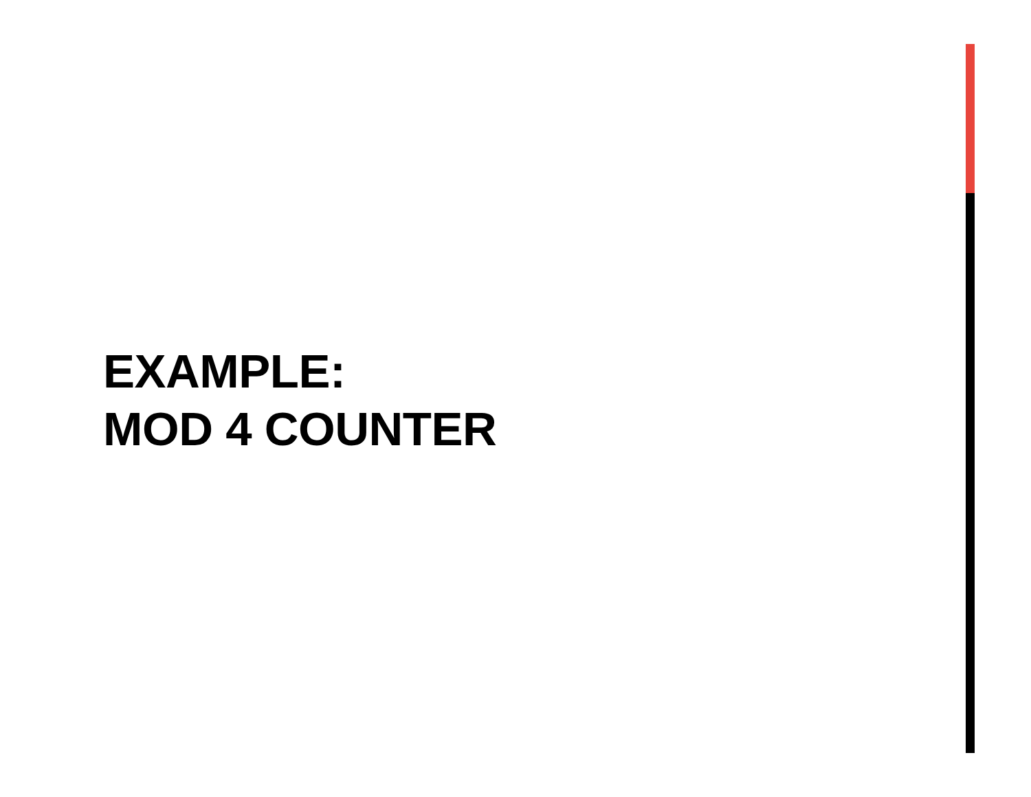Example:
Mod 4 Counter